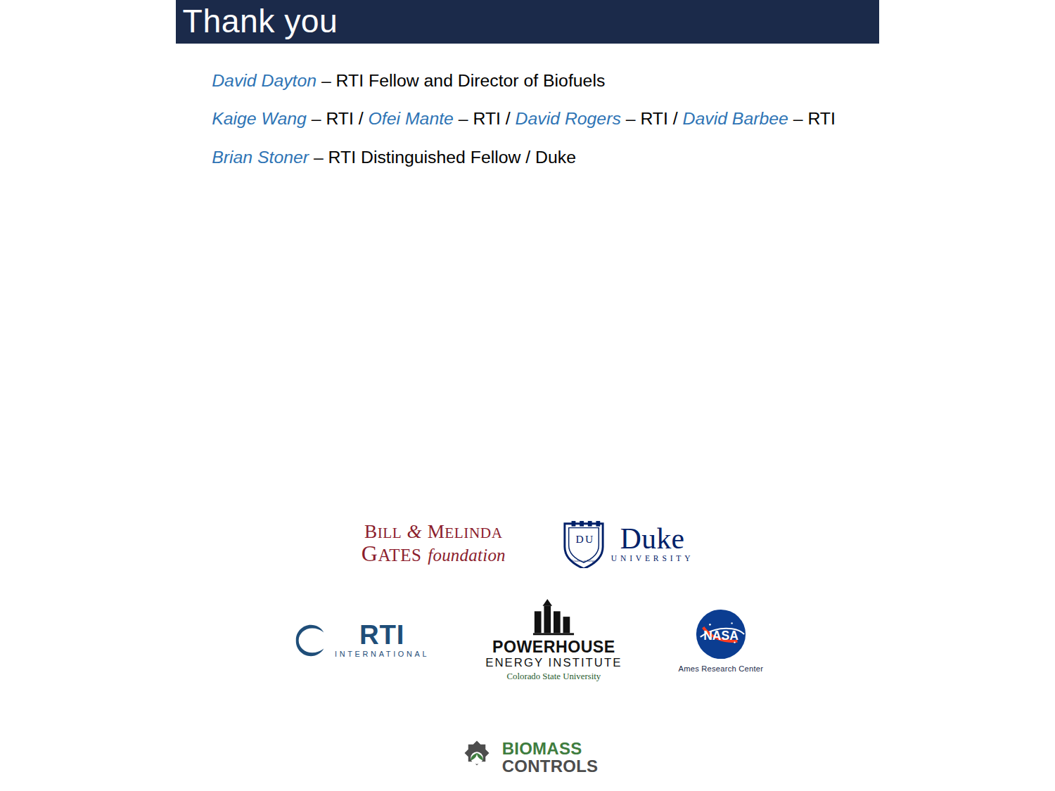Thank you
David Dayton – RTI Fellow and Director of Biofuels
Kaige Wang – RTI / Ofei Mante – RTI / David Rogers – RTI / David Barbee – RTI
Brian Stoner – RTI Distinguished Fellow / Duke
BILL & MELINDA
GATES foundation
D U Eruditio et Religio
Duke University
RTI INTERNATIONAL
POWERHOUSE ENERGY INSTITUTE Colorado State University
NASA Ames Research Center
BIOMASS CONTROLS